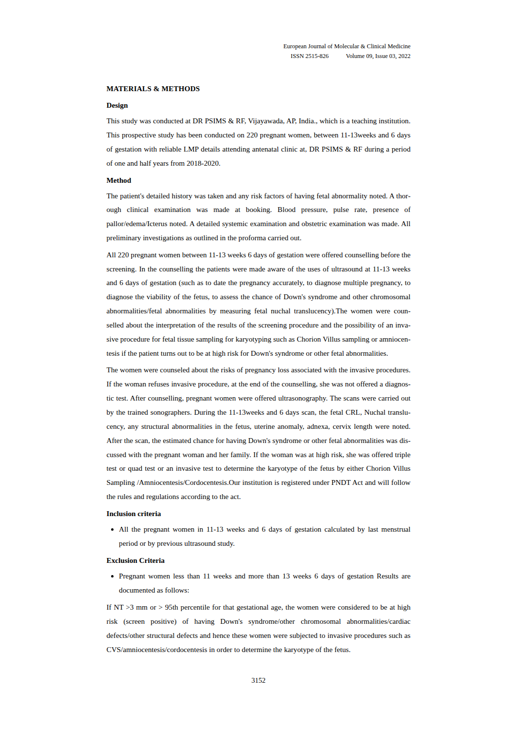European Journal of Molecular & Clinical Medicine
ISSN 2515-826 Volume 09, Issue 03, 2022
MATERIALS & METHODS
Design
This study was conducted at DR PSIMS & RF, Vijayawada, AP, India., which is a teaching institution. This prospective study has been conducted on 220 pregnant women, between 11-13weeks and 6 days of gestation with reliable LMP details attending antenatal clinic at, DR PSIMS & RF during a period of one and half years from 2018-2020.
Method
The patient's detailed history was taken and any risk factors of having fetal abnormality noted. A thorough clinical examination was made at booking. Blood pressure, pulse rate, presence of pallor/edema/Icterus noted. A detailed systemic examination and obstetric examination was made. All preliminary investigations as outlined in the proforma carried out.
All 220 pregnant women between 11-13 weeks 6 days of gestation were offered counselling before the screening. In the counselling the patients were made aware of the uses of ultrasound at 11-13 weeks and 6 days of gestation (such as to date the pregnancy accurately, to diagnose multiple pregnancy, to diagnose the viability of the fetus, to assess the chance of Down's syndrome and other chromosomal abnormalities/fetal abnormalities by measuring fetal nuchal translucency).The women were counselled about the interpretation of the results of the screening procedure and the possibility of an invasive procedure for fetal tissue sampling for karyotyping such as Chorion Villus sampling or amniocentesis if the patient turns out to be at high risk for Down's syndrome or other fetal abnormalities.
The women were counseled about the risks of pregnancy loss associated with the invasive procedures. If the woman refuses invasive procedure, at the end of the counselling, she was not offered a diagnostic test. After counselling, pregnant women were offered ultrasonography. The scans were carried out by the trained sonographers. During the 11-13weeks and 6 days scan, the fetal CRL, Nuchal translucency, any structural abnormalities in the fetus, uterine anomaly, adnexa, cervix length were noted. After the scan, the estimated chance for having Down's syndrome or other fetal abnormalities was discussed with the pregnant woman and her family. If the woman was at high risk, she was offered triple test or quad test or an invasive test to determine the karyotype of the fetus by either Chorion Villus Sampling /Amniocentesis/Cordocentesis.Our institution is registered under PNDT Act and will follow the rules and regulations according to the act.
Inclusion criteria
All the pregnant women in 11-13 weeks and 6 days of gestation calculated by last menstrual period or by previous ultrasound study.
Exclusion Criteria
Pregnant women less than 11 weeks and more than 13 weeks 6 days of gestation Results are documented as follows:
If NT >3 mm or > 95th percentile for that gestational age, the women were considered to be at high risk (screen positive) of having Down's syndrome/other chromosomal abnormalities/cardiac defects/other structural defects and hence these women were subjected to invasive procedures such as CVS/amniocentesis/cordocentesis in order to determine the karyotype of the fetus.
3152